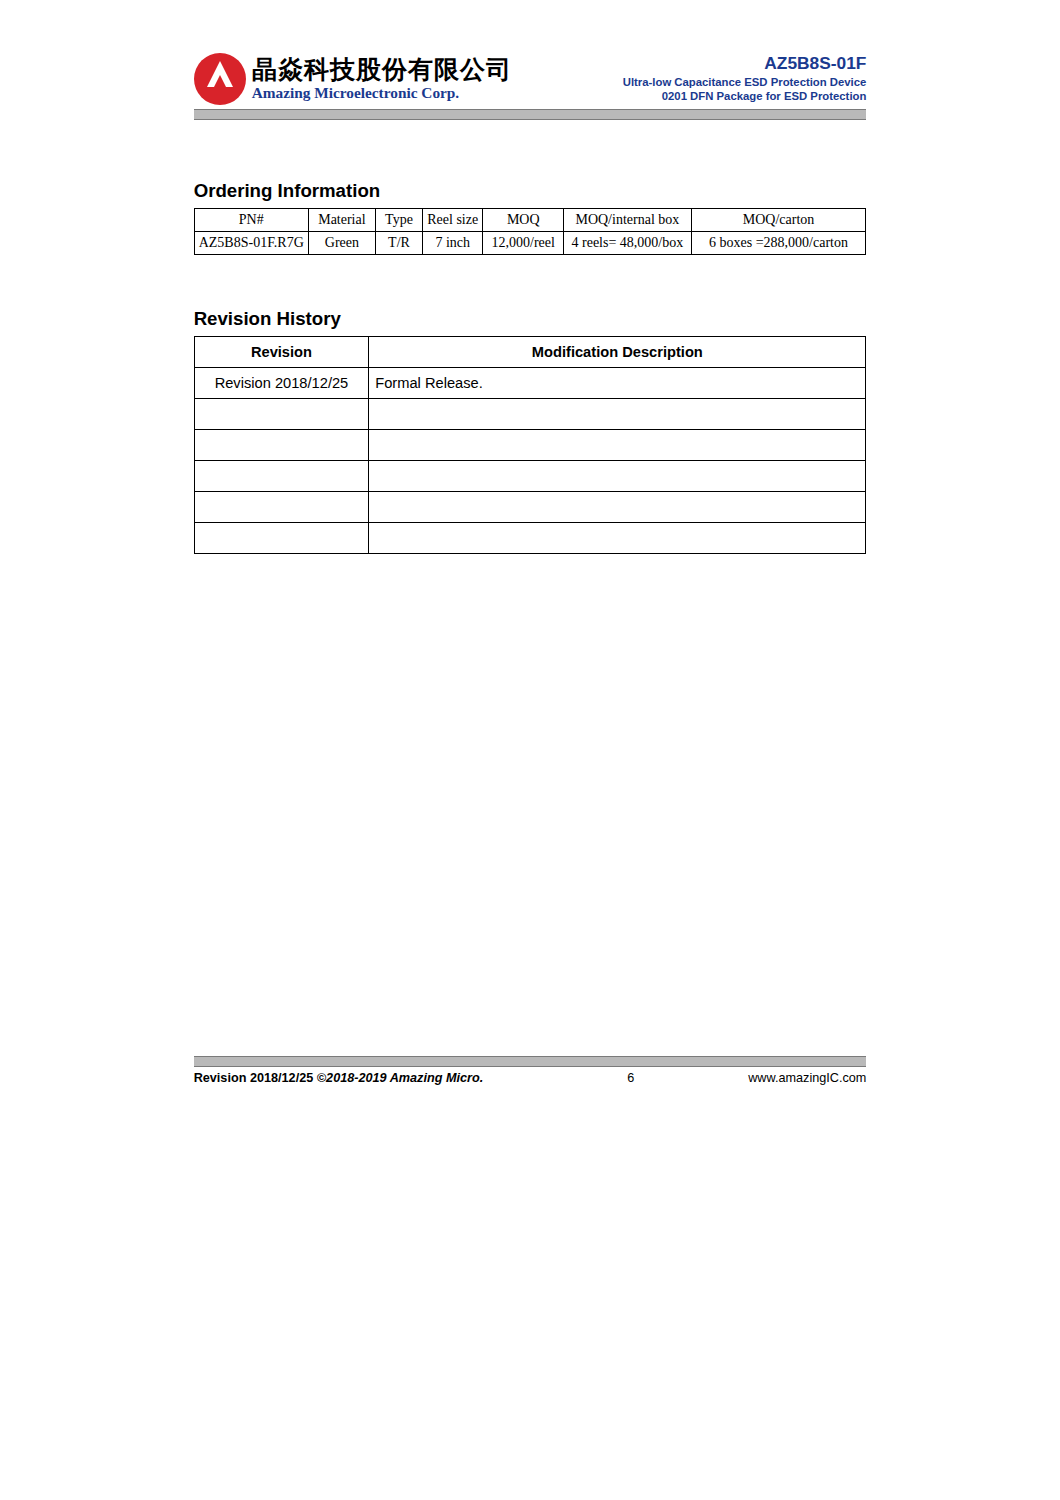晶焱科技股份有限公司
Amazing Microelectronic Corp.
AZ5B8S-01F
Ultra-low Capacitance ESD Protection Device
0201 DFN Package for ESD Protection
Ordering Information
| PN# | Material | Type | Reel size | MOQ | MOQ/internal box | MOQ/carton |
| --- | --- | --- | --- | --- | --- | --- |
| AZ5B8S-01F.R7G | Green | T/R | 7 inch | 12,000/reel | 4 reels= 48,000/box | 6 boxes =288,000/carton |
Revision History
| Revision | Modification Description |
| --- | --- |
| Revision 2018/12/25 | Formal Release. |
Revision 2018/12/25 ©2018-2019 Amazing Micro.
6
www.amazingIC.com